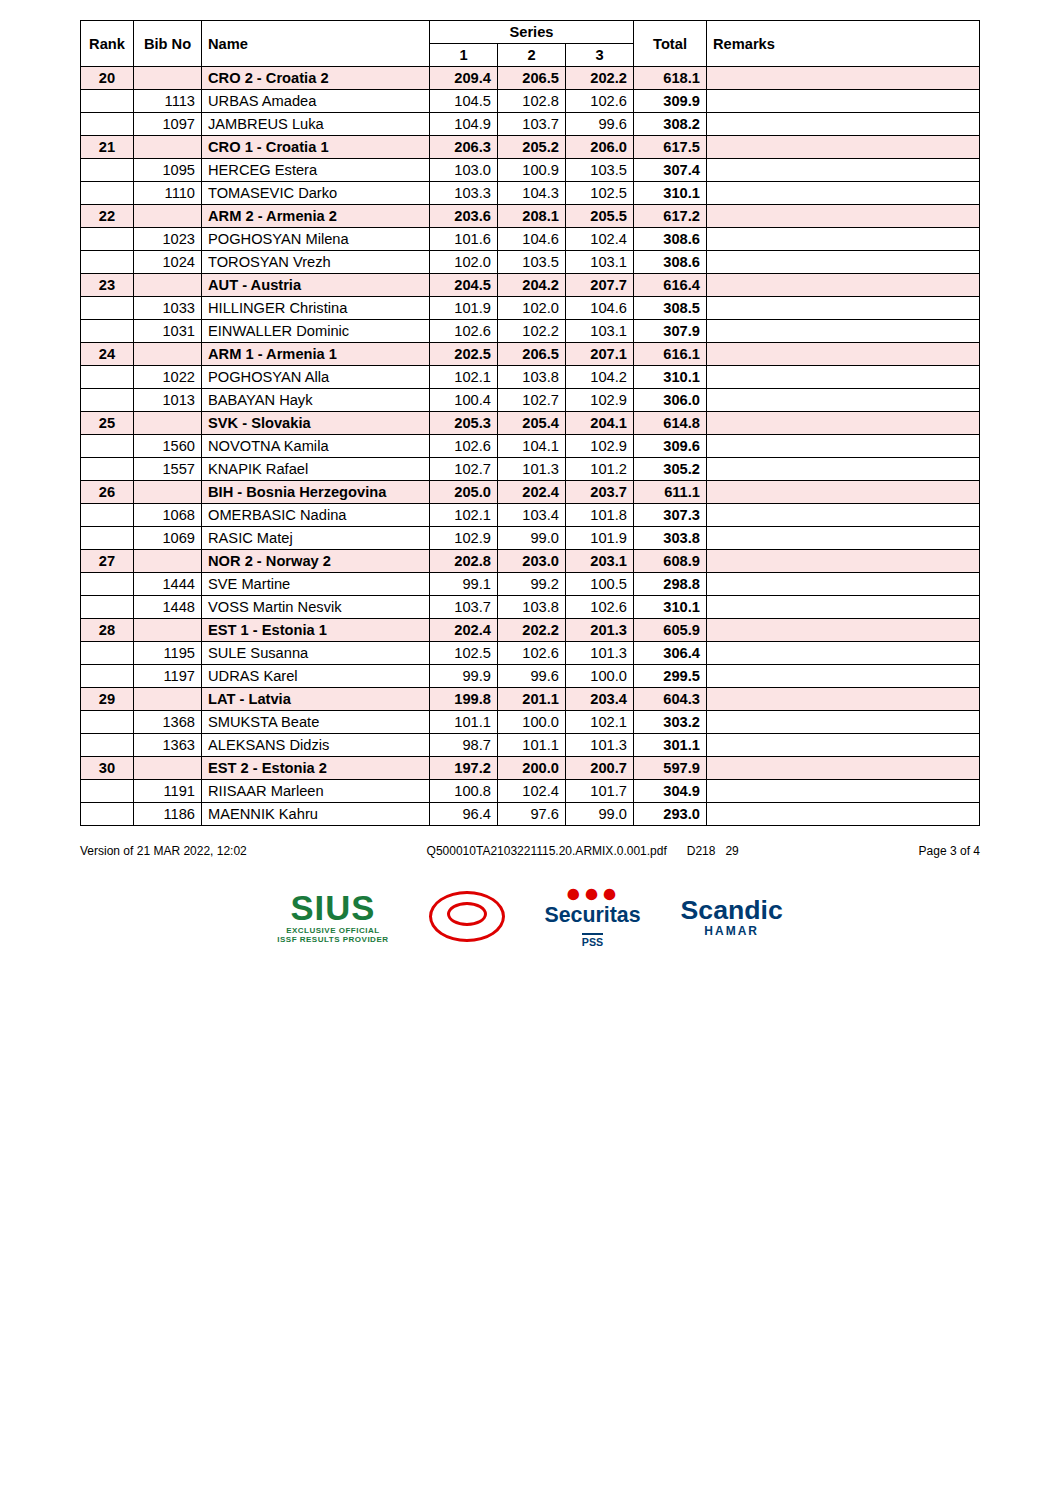| Rank | Bib No | Name | Series | Total | Remarks |
| --- | --- | --- | --- | --- | --- |
| 1 | 2 | 3 |
| 20 | | CRO 2 - Croatia 2 | 209.4 | 206.5 | 202.2 | 618.1 | |
| | 1113 | URBAS Amadea | 104.5 | 102.8 | 102.6 | 309.9 | |
| | 1097 | JAMBREUS Luka | 104.9 | 103.7 | 99.6 | 308.2 | |
| 21 | | CRO 1 - Croatia 1 | 206.3 | 205.2 | 206.0 | 617.5 | |
| | 1095 | HERCEG Estera | 103.0 | 100.9 | 103.5 | 307.4 | |
| | 1110 | TOMASEVIC Darko | 103.3 | 104.3 | 102.5 | 310.1 | |
| 22 | | ARM 2 - Armenia 2 | 203.6 | 208.1 | 205.5 | 617.2 | |
| | 1023 | POGHOSYAN Milena | 101.6 | 104.6 | 102.4 | 308.6 | |
| | 1024 | TOROSYAN Vrezh | 102.0 | 103.5 | 103.1 | 308.6 | |
| 23 | | AUT - Austria | 204.5 | 204.2 | 207.7 | 616.4 | |
| | 1033 | HILLINGER Christina | 101.9 | 102.0 | 104.6 | 308.5 | |
| | 1031 | EINWALLER Dominic | 102.6 | 102.2 | 103.1 | 307.9 | |
| 24 | | ARM 1 - Armenia 1 | 202.5 | 206.5 | 207.1 | 616.1 | |
| | 1022 | POGHOSYAN Alla | 102.1 | 103.8 | 104.2 | 310.1 | |
| | 1013 | BABAYAN Hayk | 100.4 | 102.7 | 102.9 | 306.0 | |
| 25 | | SVK - Slovakia | 205.3 | 205.4 | 204.1 | 614.8 | |
| | 1560 | NOVOTNA Kamila | 102.6 | 104.1 | 102.9 | 309.6 | |
| | 1557 | KNAPIK Rafael | 102.7 | 101.3 | 101.2 | 305.2 | |
| 26 | | BIH - Bosnia Herzegovina | 205.0 | 202.4 | 203.7 | 611.1 | |
| | 1068 | OMERBASIC Nadina | 102.1 | 103.4 | 101.8 | 307.3 | |
| | 1069 | RASIC Matej | 102.9 | 99.0 | 101.9 | 303.8 | |
| 27 | | NOR 2 - Norway 2 | 202.8 | 203.0 | 203.1 | 608.9 | |
| | 1444 | SVE Martine | 99.1 | 99.2 | 100.5 | 298.8 | |
| | 1448 | VOSS Martin Nesvik | 103.7 | 103.8 | 102.6 | 310.1 | |
| 28 | | EST 1 - Estonia 1 | 202.4 | 202.2 | 201.3 | 605.9 | |
| | 1195 | SULE Susanna | 102.5 | 102.6 | 101.3 | 306.4 | |
| | 1197 | UDRAS Karel | 99.9 | 99.6 | 100.0 | 299.5 | |
| 29 | | LAT - Latvia | 199.8 | 201.1 | 203.4 | 604.3 | |
| | 1368 | SMUKSTA Beate | 101.1 | 100.0 | 102.1 | 303.2 | |
| | 1363 | ALEKSANS Didzis | 98.7 | 101.1 | 101.3 | 301.1 | |
| 30 | | EST 2 - Estonia 2 | 197.2 | 200.0 | 200.7 | 597.9 | |
| | 1191 | RIISAAR Marleen | 100.8 | 102.4 | 101.7 | 304.9 | |
| | 1186 | MAENNIK Kahru | 96.4 | 97.6 | 99.0 | 293.0 | |
Version of 21 MAR 2022, 12:02
Q500010TA2103221115.20.ARMIX.0.001.pdf D218 29
Page 3 of 4
SIUS EXCLUSIVE OFFICIAL
ISSF RESULTS PROVIDER
●●● Securitas
PSS
Scandic HAMAR